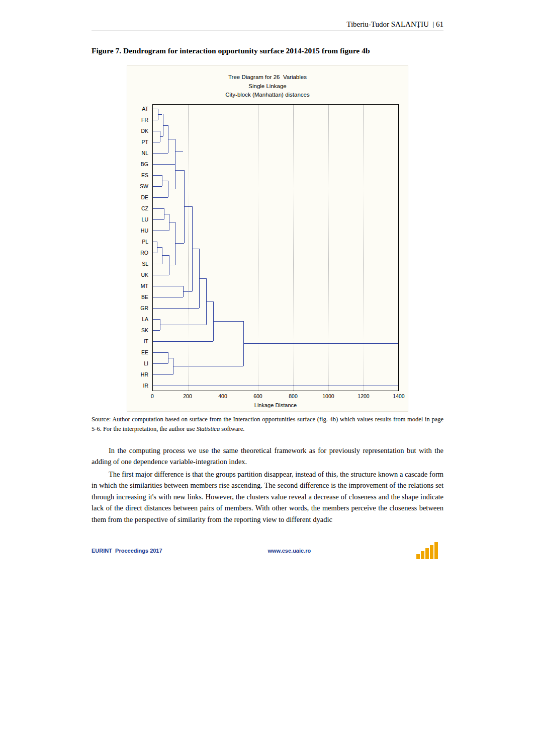Tiberiu-Tudor SALANȚIU | 61
Figure 7. Dendrogram for interaction opportunity surface 2014-2015 from figure 4b
Tree Diagram for 26 Variables
Single Linkage
City-block (Manhattan) distances
AT FR DK PT NL BG ES SW DE CZ LU HU PL RO SL UK MT BE GR LA SK IT EE LI HR IR
0 200 400 600 800 1000 1200 1400
Linkage Distance
Source: Author computation based on surface from the Interaction opportunities surface (fig. 4b) which values results from model in page 5-6. For the interpretation, the author use Statistica software.
In the computing process we use the same theoretical framework as for previously representation but with the adding of one dependence variable-integration index.
The first major difference is that the groups partition disappear, instead of this, the structure known a cascade form in which the similarities between members rise ascending. The second difference is the improvement of the relations set through increasing it's with new links. However, the clusters value reveal a decrease of closeness and the shape indicate lack of the direct distances between pairs of members. With other words, the members perceive the closeness between them from the perspective of similarity from the reporting view to different dyadic
EURINT Proceedings 2017
www.cse.uaic.ro